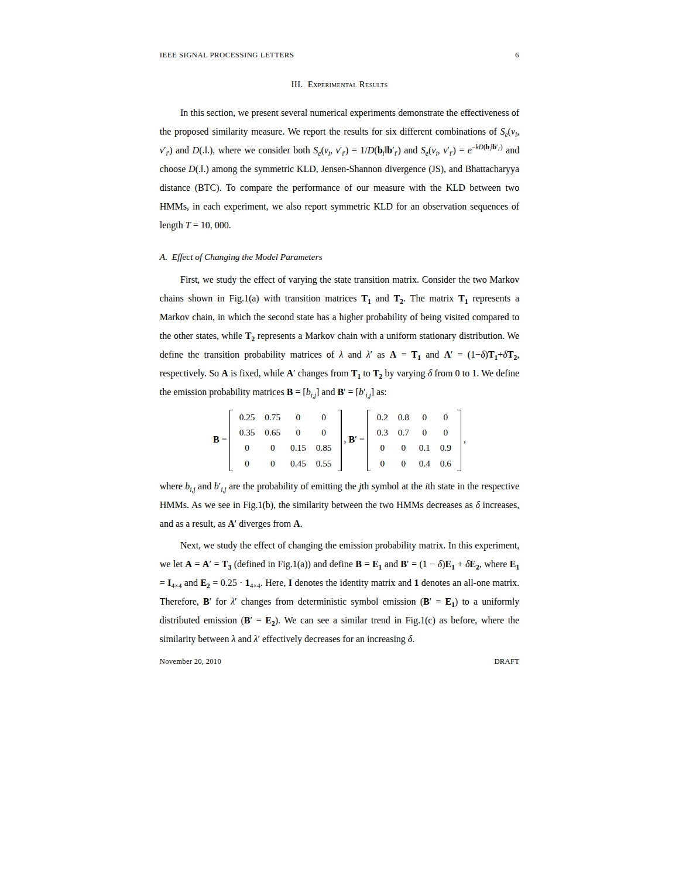IEEE Signal Processing Letters 6
III. Experimental Results
In this section, we present several numerical experiments demonstrate the effectiveness of the proposed similarity measure. We report the results for six different combinations of Se(vi, v′i′) and D(.‖.), where we consider both Se(vi, v′i′) = 1/D(bi‖b′i′) and Se(vi, v′i′) = e−kD(bi‖b′i′) and choose D(.‖.) among the symmetric KLD, Jensen-Shannon divergence (JS), and Bhattacharyya distance (BTC). To compare the performance of our measure with the KLD between two HMMs, in each experiment, we also report symmetric KLD for an observation sequences of length T = 10, 000.
A. Effect of Changing the Model Parameters
First, we study the effect of varying the state transition matrix. Consider the two Markov chains shown in Fig.1(a) with transition matrices T1 and T2. The matrix T1 represents a Markov chain, in which the second state has a higher probability of being visited compared to the other states, while T2 represents a Markov chain with a uniform stationary distribution. We define the transition probability matrices of λ and λ′ as A = T1 and A′ = (1−δ)T1+δT2, respectively. So A is fixed, while A′ changes from T1 to T2 by varying δ from 0 to 1. We define the emission probability matrices B = [bi,j] and B′ = [b′i,j] as:
B =
| 0.25 | 0.75 | 0 | 0 |
| 0.35 | 0.65 | 0 | 0 |
| 0 | 0 | 0.15 | 0.85 |
| 0 | 0 | 0.45 | 0.55 |
, B′ =
| 0.2 | 0.8 | 0 | 0 |
| 0.3 | 0.7 | 0 | 0 |
| 0 | 0 | 0.1 | 0.9 |
| 0 | 0 | 0.4 | 0.6 |
,
where bi,j and b′i,j are the probability of emitting the jth symbol at the ith state in the respective HMMs. As we see in Fig.1(b), the similarity between the two HMMs decreases as δ increases, and as a result, as A′ diverges from A.
Next, we study the effect of changing the emission probability matrix. In this experiment, we let A = A′ = T3 (defined in Fig.1(a)) and define B = E1 and B′ = (1 − δ)E1 + δE2, where E1 = I4×4 and E2 = 0.25 · 14×4. Here, I denotes the identity matrix and 1 denotes an all-one matrix. Therefore, B′ for λ′ changes from deterministic symbol emission (B′ = E1) to a uniformly distributed emission (B′ = E2). We can see a similar trend in Fig.1(c) as before, where the similarity between λ and λ′ effectively decreases for an increasing δ.
November 20, 2010 DRAFT